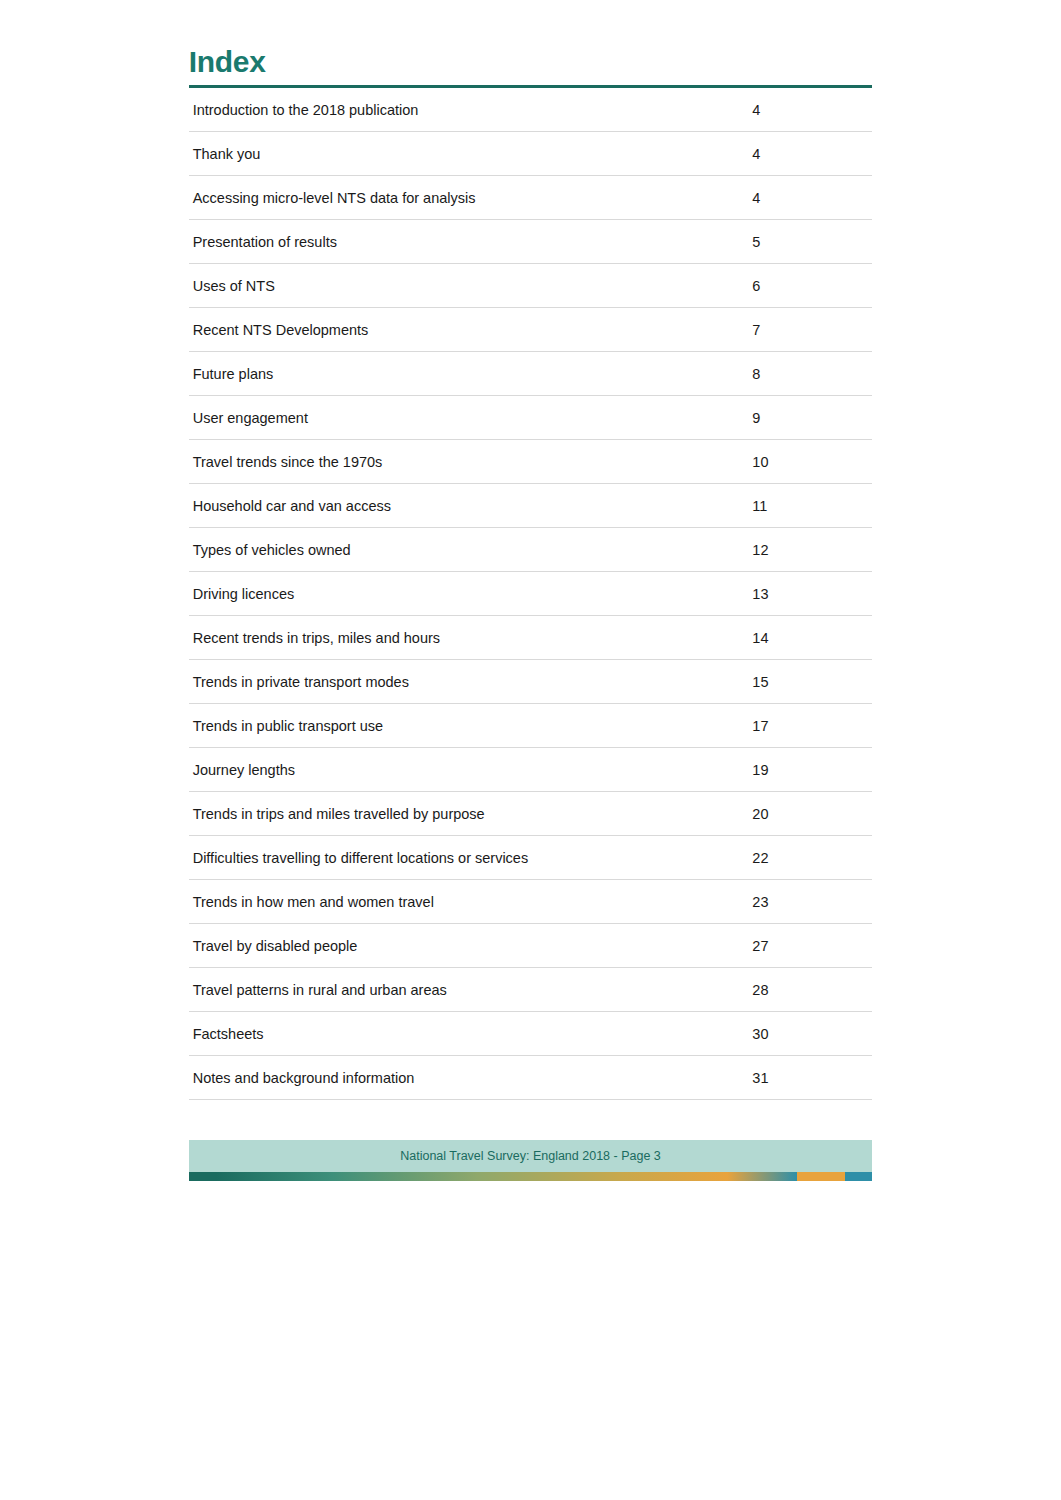Index
| Introduction to the 2018 publication | 4 |
| Thank you | 4 |
| Accessing micro-level NTS data for analysis | 4 |
| Presentation of results | 5 |
| Uses of NTS | 6 |
| Recent NTS Developments | 7 |
| Future plans | 8 |
| User engagement | 9 |
| Travel trends since the 1970s | 10 |
| Household car and van access | 11 |
| Types of vehicles owned | 12 |
| Driving licences | 13 |
| Recent trends in trips, miles and hours | 14 |
| Trends in private transport modes | 15 |
| Trends in public transport use | 17 |
| Journey lengths | 19 |
| Trends in trips and miles travelled by purpose | 20 |
| Difficulties travelling to different locations or services | 22 |
| Trends in how men and women travel | 23 |
| Travel by disabled people | 27 |
| Travel patterns in rural and urban areas | 28 |
| Factsheets | 30 |
| Notes and background information | 31 |
National Travel Survey: England 2018 - Page 3